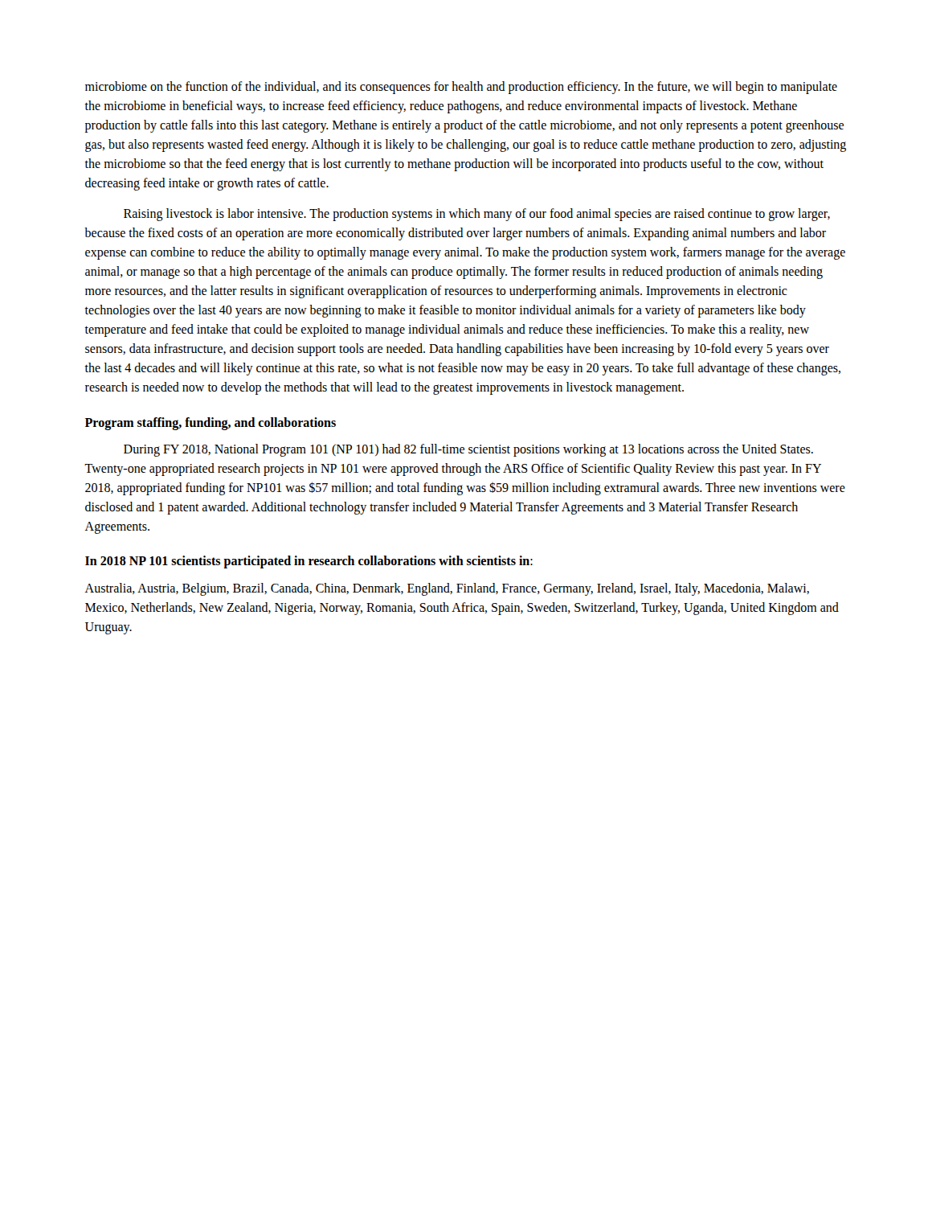microbiome on the function of the individual, and its consequences for health and production efficiency. In the future, we will begin to manipulate the microbiome in beneficial ways, to increase feed efficiency, reduce pathogens, and reduce environmental impacts of livestock. Methane production by cattle falls into this last category. Methane is entirely a product of the cattle microbiome, and not only represents a potent greenhouse gas, but also represents wasted feed energy. Although it is likely to be challenging, our goal is to reduce cattle methane production to zero, adjusting the microbiome so that the feed energy that is lost currently to methane production will be incorporated into products useful to the cow, without decreasing feed intake or growth rates of cattle.
Raising livestock is labor intensive. The production systems in which many of our food animal species are raised continue to grow larger, because the fixed costs of an operation are more economically distributed over larger numbers of animals. Expanding animal numbers and labor expense can combine to reduce the ability to optimally manage every animal. To make the production system work, farmers manage for the average animal, or manage so that a high percentage of the animals can produce optimally. The former results in reduced production of animals needing more resources, and the latter results in significant overapplication of resources to underperforming animals. Improvements in electronic technologies over the last 40 years are now beginning to make it feasible to monitor individual animals for a variety of parameters like body temperature and feed intake that could be exploited to manage individual animals and reduce these inefficiencies. To make this a reality, new sensors, data infrastructure, and decision support tools are needed. Data handling capabilities have been increasing by 10-fold every 5 years over the last 4 decades and will likely continue at this rate, so what is not feasible now may be easy in 20 years. To take full advantage of these changes, research is needed now to develop the methods that will lead to the greatest improvements in livestock management.
Program staffing, funding, and collaborations
During FY 2018, National Program 101 (NP 101) had 82 full-time scientist positions working at 13 locations across the United States. Twenty-one appropriated research projects in NP 101 were approved through the ARS Office of Scientific Quality Review this past year. In FY 2018, appropriated funding for NP101 was $57 million; and total funding was $59 million including extramural awards. Three new inventions were disclosed and 1 patent awarded. Additional technology transfer included 9 Material Transfer Agreements and 3 Material Transfer Research Agreements.
In 2018 NP 101 scientists participated in research collaborations with scientists in:
Australia, Austria, Belgium, Brazil, Canada, China, Denmark, England, Finland, France, Germany, Ireland, Israel, Italy, Macedonia, Malawi, Mexico, Netherlands, New Zealand, Nigeria, Norway, Romania, South Africa, Spain, Sweden, Switzerland, Turkey, Uganda, United Kingdom and Uruguay.